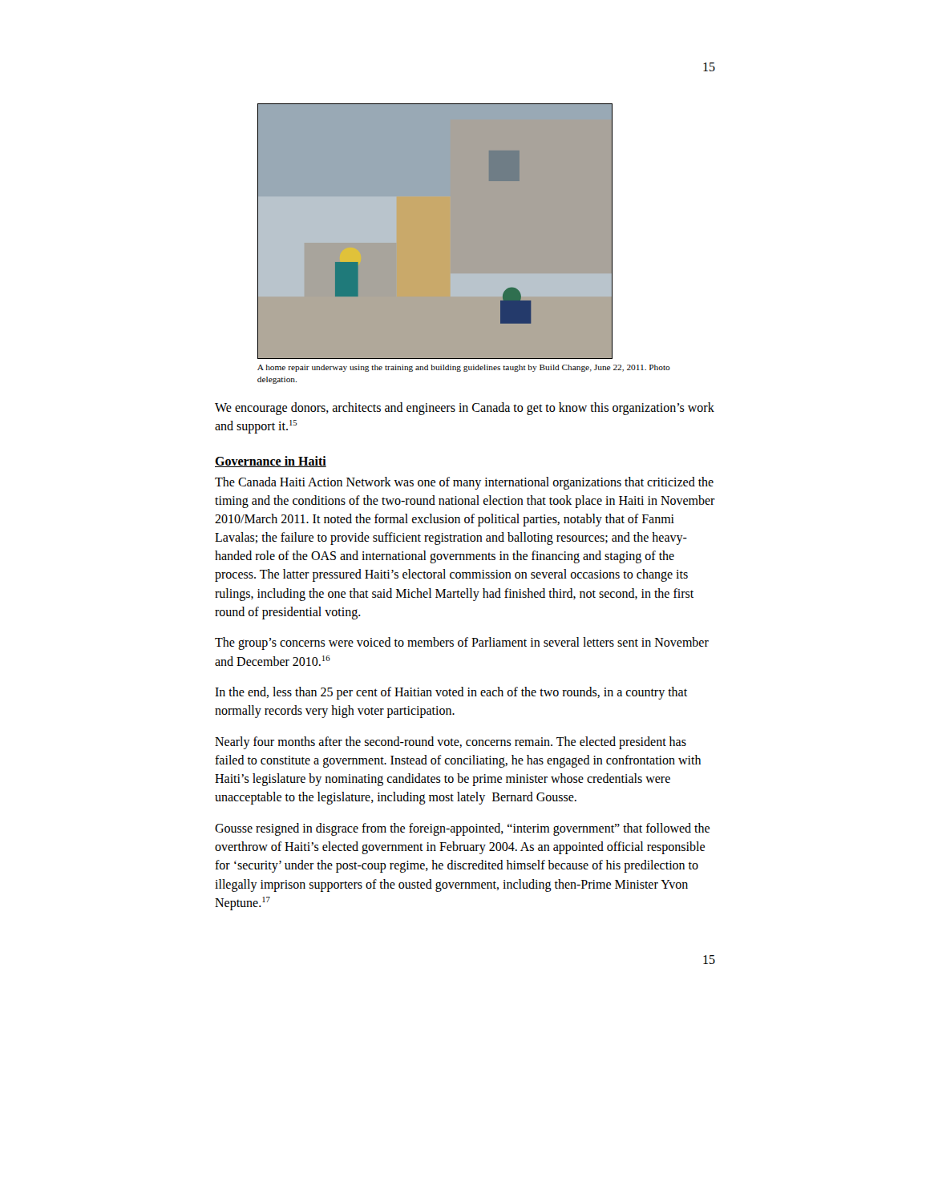15
A home repair underway using the training and building guidelines taught by Build Change, June 22, 2011. Photo delegation.
We encourage donors, architects and engineers in Canada to get to know this organization’s work and support it.15
Governance in Haiti
The Canada Haiti Action Network was one of many international organizations that criticized the timing and the conditions of the two-round national election that took place in Haiti in November 2010/March 2011. It noted the formal exclusion of political parties, notably that of Fanmi Lavalas; the failure to provide sufficient registration and balloting resources; and the heavy-handed role of the OAS and international governments in the financing and staging of the process. The latter pressured Haiti’s electoral commission on several occasions to change its rulings, including the one that said Michel Martelly had finished third, not second, in the first round of presidential voting.
The group’s concerns were voiced to members of Parliament in several letters sent in November and December 2010.16
In the end, less than 25 per cent of Haitian voted in each of the two rounds, in a country that normally records very high voter participation.
Nearly four months after the second-round vote, concerns remain. The elected president has failed to constitute a government. Instead of conciliating, he has engaged in confrontation with Haiti’s legislature by nominating candidates to be prime minister whose credentials were unacceptable to the legislature, including most lately Bernard Gousse.
Gousse resigned in disgrace from the foreign-appointed, “interim government” that followed the overthrow of Haiti’s elected government in February 2004. As an appointed official responsible for ‘security’ under the post-coup regime, he discredited himself because of his predilection to illegally imprison supporters of the ousted government, including then-Prime Minister Yvon Neptune.17
15